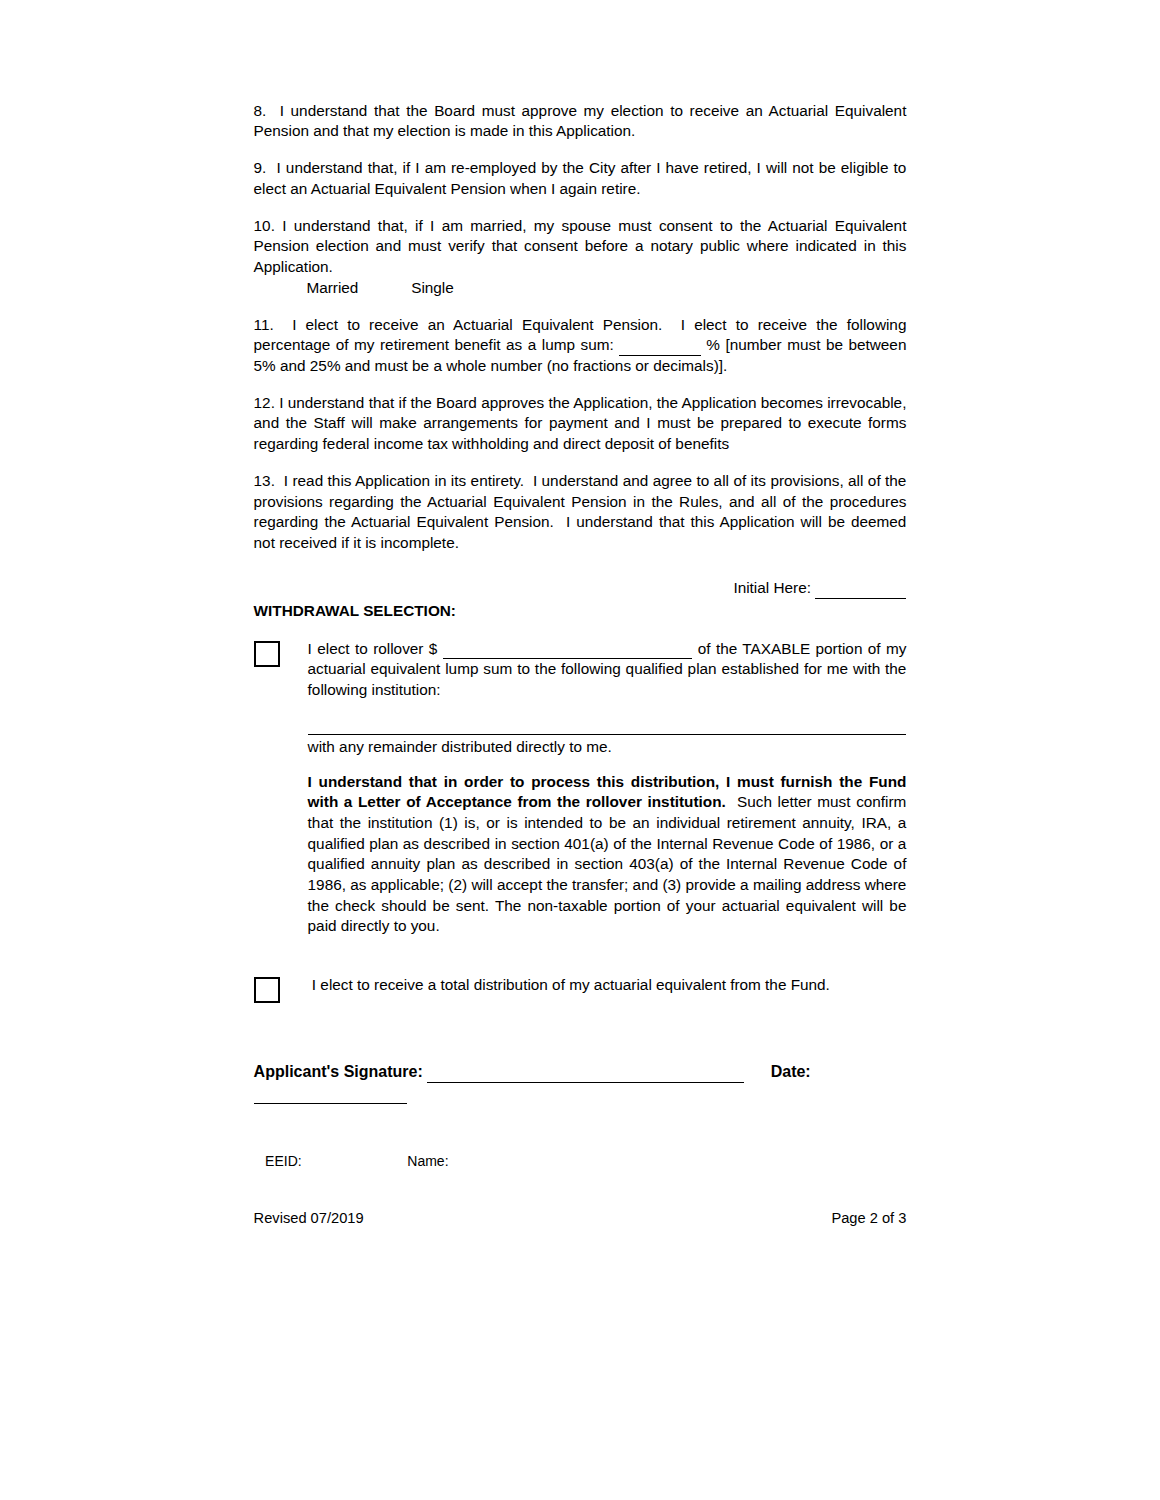8. I understand that the Board must approve my election to receive an Actuarial Equivalent Pension and that my election is made in this Application.
9. I understand that, if I am re-employed by the City after I have retired, I will not be eligible to elect an Actuarial Equivalent Pension when I again retire.
10. I understand that, if I am married, my spouse must consent to the Actuarial Equivalent Pension election and must verify that consent before a notary public where indicated in this Application.
Married Single
11. I elect to receive an Actuarial Equivalent Pension. I elect to receive the following percentage of my retirement benefit as a lump sum: % [number must be between 5% and 25% and must be a whole number (no fractions or decimals)].
12. I understand that if the Board approves the Application, the Application becomes irrevocable, and the Staff will make arrangements for payment and I must be prepared to execute forms regarding federal income tax withholding and direct deposit of benefits
13. I read this Application in its entirety. I understand and agree to all of its provisions, all of the provisions regarding the Actuarial Equivalent Pension in the Rules, and all of the procedures regarding the Actuarial Equivalent Pension. I understand that this Application will be deemed not received if it is incomplete.
Initial Here:
WITHDRAWAL SELECTION:
I elect to rollover $ of the TAXABLE portion of my actuarial equivalent lump sum to the following qualified plan established for me with the following institution:
with any remainder distributed directly to me.
I understand that in order to process this distribution, I must furnish the Fund with a Letter of Acceptance from the rollover institution. Such letter must confirm that the institution (1) is, or is intended to be an individual retirement annuity, IRA, a qualified plan as described in section 401(a) of the Internal Revenue Code of 1986, or a qualified annuity plan as described in section 403(a) of the Internal Revenue Code of 1986, as applicable; (2) will accept the transfer; and (3) provide a mailing address where the check should be sent. The non-taxable portion of your actuarial equivalent will be paid directly to you.
I elect to receive a total distribution of my actuarial equivalent from the Fund.
Applicant's Signature: Date:
EEID:Name:
Revised 07/2019 Page 2 of 3